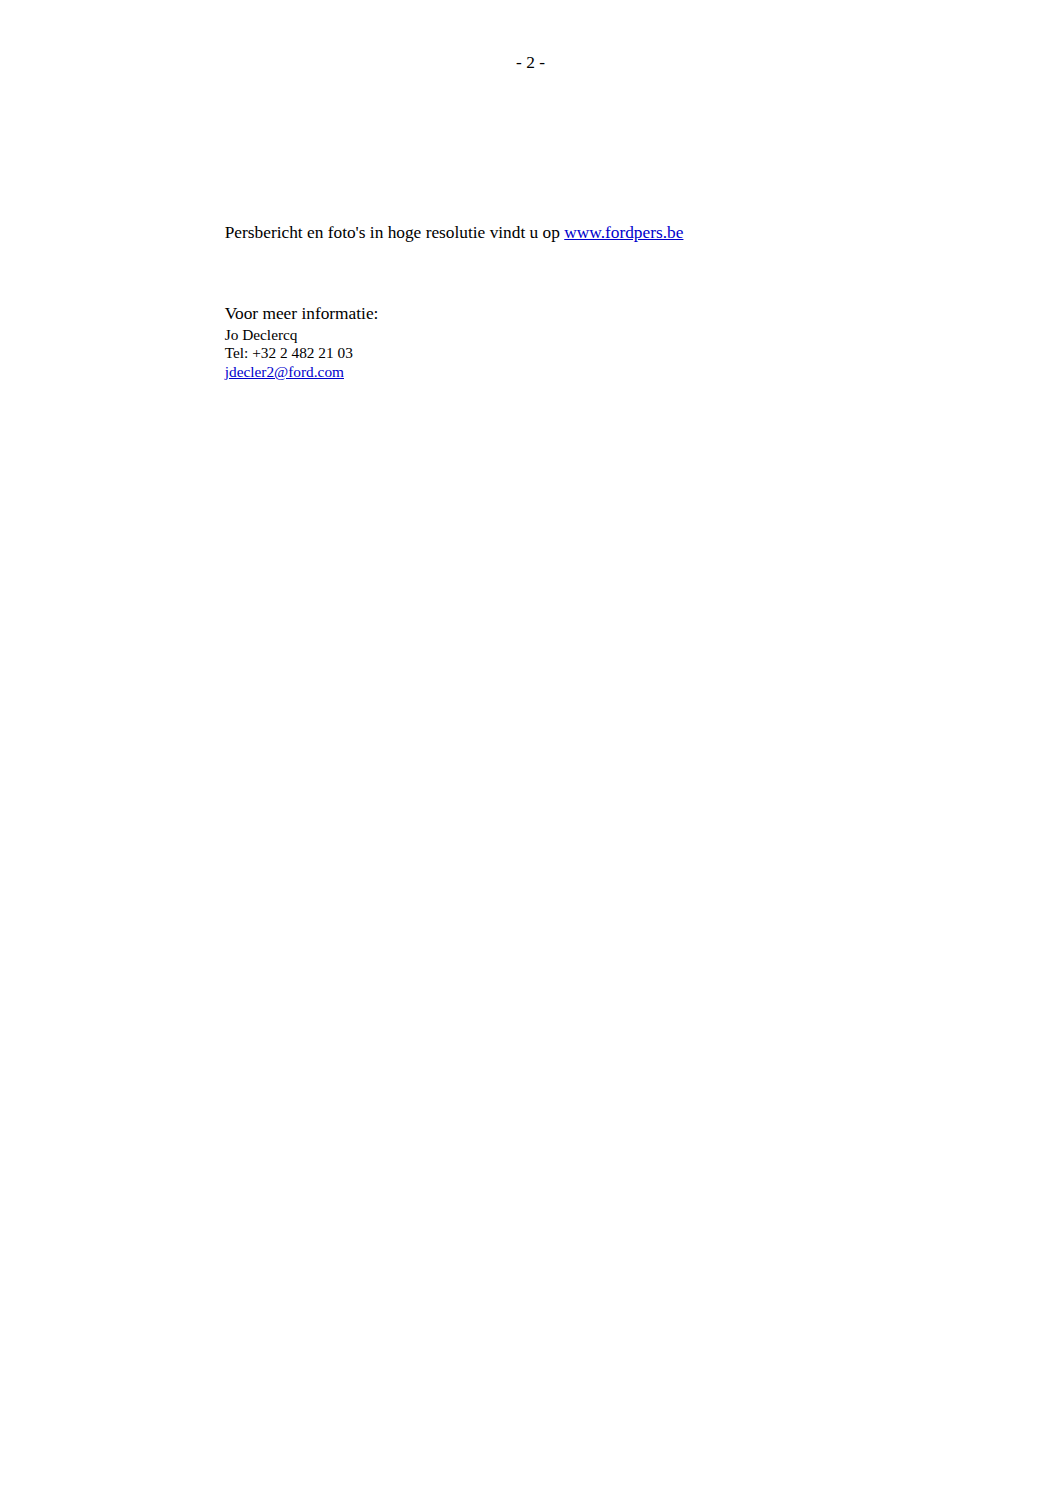- 2 -
Persbericht en foto's in hoge resolutie vindt u op www.fordpers.be
Voor meer informatie: Jo Declercq Tel: +32 2 482 21 03 jdecler2@ford.com